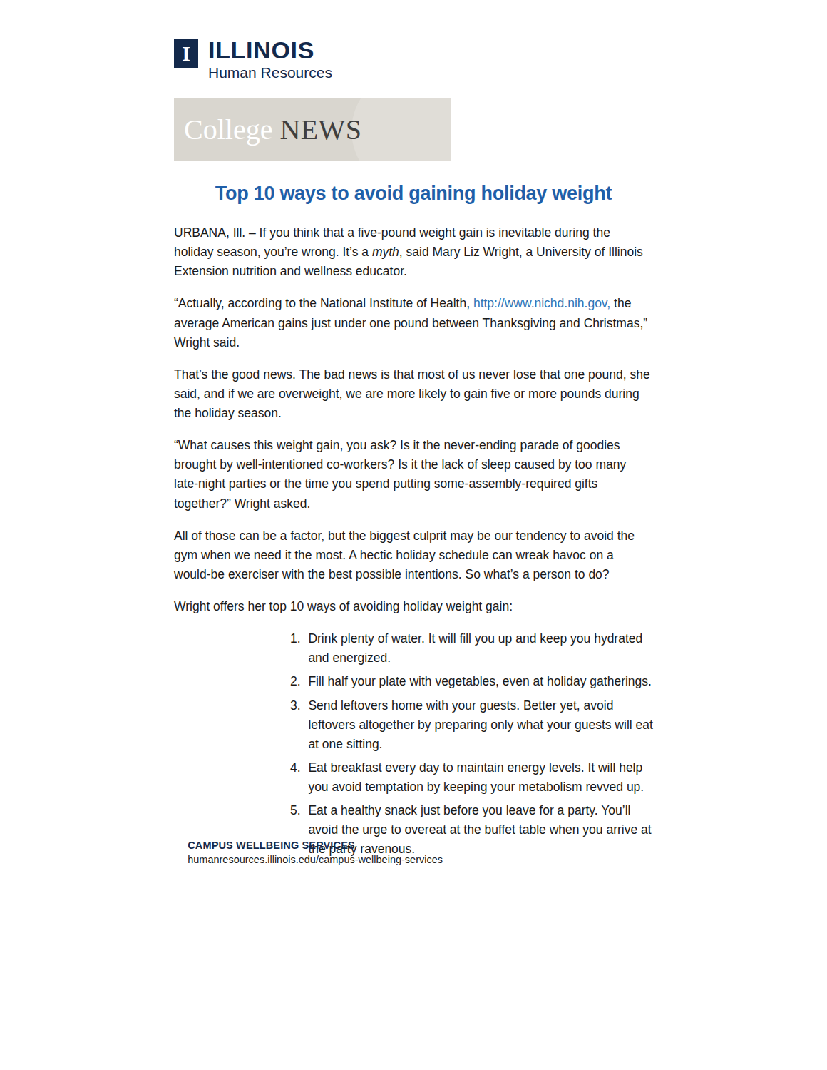I
ILLINOIS Human Resources
College NEWS
Top 10 ways to avoid gaining holiday weight
URBANA, Ill. – If you think that a five-pound weight gain is inevitable during the holiday season, you’re wrong. It’s a myth, said Mary Liz Wright, a University of Illinois Extension nutrition and wellness educator.
“Actually, according to the National Institute of Health, http://www.nichd.nih.gov, the average American gains just under one pound between Thanksgiving and Christmas,” Wright said.
That’s the good news. The bad news is that most of us never lose that one pound, she said, and if we are overweight, we are more likely to gain five or more pounds during the holiday season.
“What causes this weight gain, you ask? Is it the never-ending parade of goodies brought by well-intentioned co-workers? Is it the lack of sleep caused by too many late-night parties or the time you spend putting some-assembly-required gifts together?” Wright asked.
All of those can be a factor, but the biggest culprit may be our tendency to avoid the gym when we need it the most. A hectic holiday schedule can wreak havoc on a would-be exerciser with the best possible intentions. So what’s a person to do?
Wright offers her top 10 ways of avoiding holiday weight gain:
Drink plenty of water. It will fill you up and keep you hydrated and energized.
Fill half your plate with vegetables, even at holiday gatherings.
Send leftovers home with your guests. Better yet, avoid leftovers altogether by preparing only what your guests will eat at one sitting.
Eat breakfast every day to maintain energy levels. It will help you avoid temptation by keeping your metabolism revved up.
Eat a healthy snack just before you leave for a party. You’ll avoid the urge to overeat at the buffet table when you arrive at the party ravenous.
CAMPUS WELLBEING SERVICES
humanresources.illinois.edu/campus-wellbeing-services